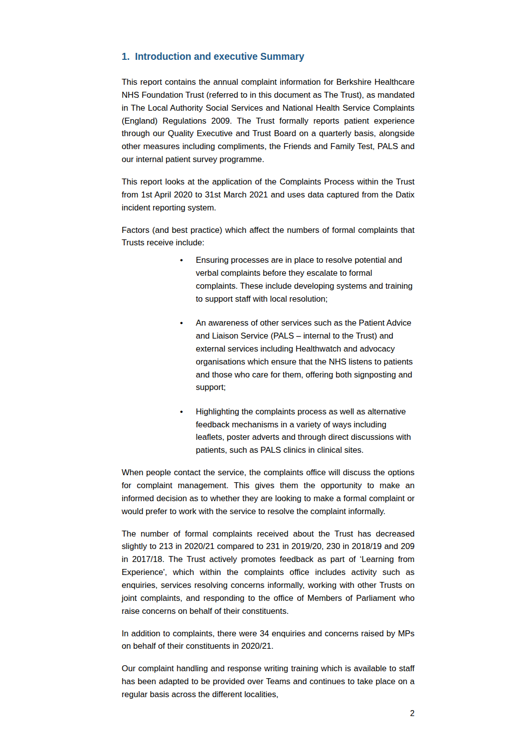1. Introduction and executive Summary
This report contains the annual complaint information for Berkshire Healthcare NHS Foundation Trust (referred to in this document as The Trust), as mandated in The Local Authority Social Services and National Health Service Complaints (England) Regulations 2009. The Trust formally reports patient experience through our Quality Executive and Trust Board on a quarterly basis, alongside other measures including compliments, the Friends and Family Test, PALS and our internal patient survey programme.
This report looks at the application of the Complaints Process within the Trust from 1st April 2020 to 31st March 2021 and uses data captured from the Datix incident reporting system.
Factors (and best practice) which affect the numbers of formal complaints that Trusts receive include:
Ensuring processes are in place to resolve potential and verbal complaints before they escalate to formal complaints. These include developing systems and training to support staff with local resolution;
An awareness of other services such as the Patient Advice and Liaison Service (PALS – internal to the Trust) and external services including Healthwatch and advocacy organisations which ensure that the NHS listens to patients and those who care for them, offering both signposting and support;
Highlighting the complaints process as well as alternative feedback mechanisms in a variety of ways including leaflets, poster adverts and through direct discussions with patients, such as PALS clinics in clinical sites.
When people contact the service, the complaints office will discuss the options for complaint management. This gives them the opportunity to make an informed decision as to whether they are looking to make a formal complaint or would prefer to work with the service to resolve the complaint informally.
The number of formal complaints received about the Trust has decreased slightly to 213 in 2020/21 compared to 231 in 2019/20, 230 in 2018/19 and 209 in 2017/18. The Trust actively promotes feedback as part of ‘Learning from Experience', which within the complaints office includes activity such as enquiries, services resolving concerns informally, working with other Trusts on joint complaints, and responding to the office of Members of Parliament who raise concerns on behalf of their constituents.
In addition to complaints, there were 34 enquiries and concerns raised by MPs on behalf of their constituents in 2020/21.
Our complaint handling and response writing training which is available to staff has been adapted to be provided over Teams and continues to take place on a regular basis across the different localities,
2